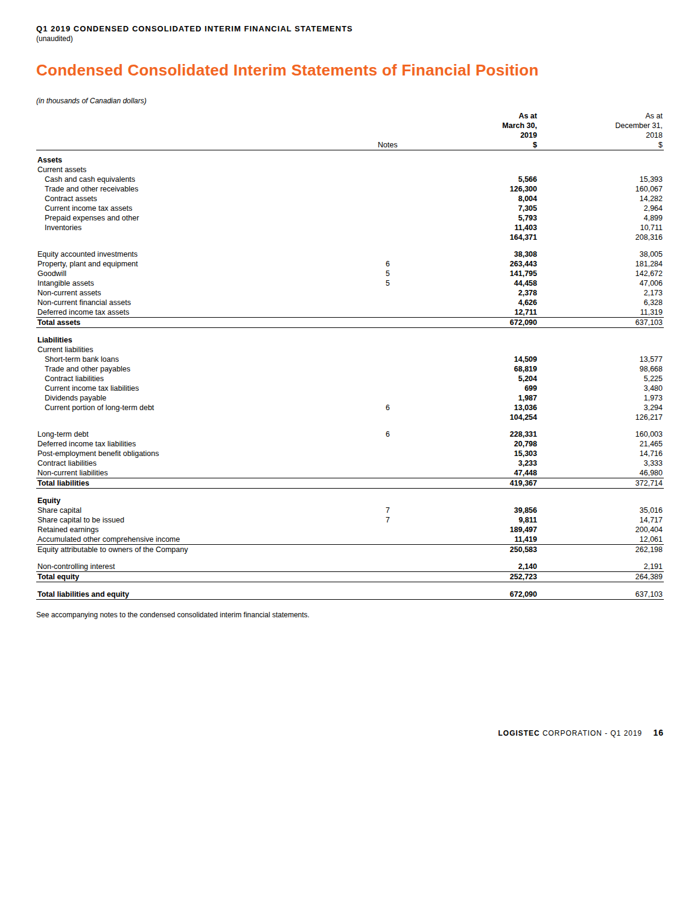Q1 2019 CONDENSED CONSOLIDATED INTERIM FINANCIAL STATEMENTS
(unaudited)
Condensed Consolidated Interim Statements of Financial Position
(in thousands of Canadian dollars)
| | | As at | As at |
| | | March 30, | December 31, |
| | | 2019 | 2018 |
| | Notes | $ | $ |
| Assets | | | |
| Current assets | | | |
| Cash and cash equivalents | | 5,566 | 15,393 |
| Trade and other receivables | | 126,300 | 160,067 |
| Contract assets | | 8,004 | 14,282 |
| Current income tax assets | | 7,305 | 2,964 |
| Prepaid expenses and other | | 5,793 | 4,899 |
| Inventories | | 11,403 | 10,711 |
| | | 164,371 | 208,316 |
| Equity accounted investments | | 38,308 | 38,005 |
| Property, plant and equipment | 6 | 263,443 | 181,284 |
| Goodwill | 5 | 141,795 | 142,672 |
| Intangible assets | 5 | 44,458 | 47,006 |
| Non-current assets | | 2,378 | 2,173 |
| Non-current financial assets | | 4,626 | 6,328 |
| Deferred income tax assets | | 12,711 | 11,319 |
| Total assets | | 672,090 | 637,103 |
| Liabilities | | | |
| Current liabilities | | | |
| Short-term bank loans | | 14,509 | 13,577 |
| Trade and other payables | | 68,819 | 98,668 |
| Contract liabilities | | 5,204 | 5,225 |
| Current income tax liabilities | | 699 | 3,480 |
| Dividends payable | | 1,987 | 1,973 |
| Current portion of long-term debt | 6 | 13,036 | 3,294 |
| | | 104,254 | 126,217 |
| Long-term debt | 6 | 228,331 | 160,003 |
| Deferred income tax liabilities | | 20,798 | 21,465 |
| Post-employment benefit obligations | | 15,303 | 14,716 |
| Contract liabilities | | 3,233 | 3,333 |
| Non-current liabilities | | 47,448 | 46,980 |
| Total liabilities | | 419,367 | 372,714 |
| Equity | | | |
| Share capital | 7 | 39,856 | 35,016 |
| Share capital to be issued | 7 | 9,811 | 14,717 |
| Retained earnings | | 189,497 | 200,404 |
| Accumulated other comprehensive income | | 11,419 | 12,061 |
| Equity attributable to owners of the Company | | 250,583 | 262,198 |
| Non-controlling interest | | 2,140 | 2,191 |
| Total equity | | 252,723 | 264,389 |
| Total liabilities and equity | | 672,090 | 637,103 |
See accompanying notes to the condensed consolidated interim financial statements.
LOGISTEC CORPORATION - Q1 2019 16